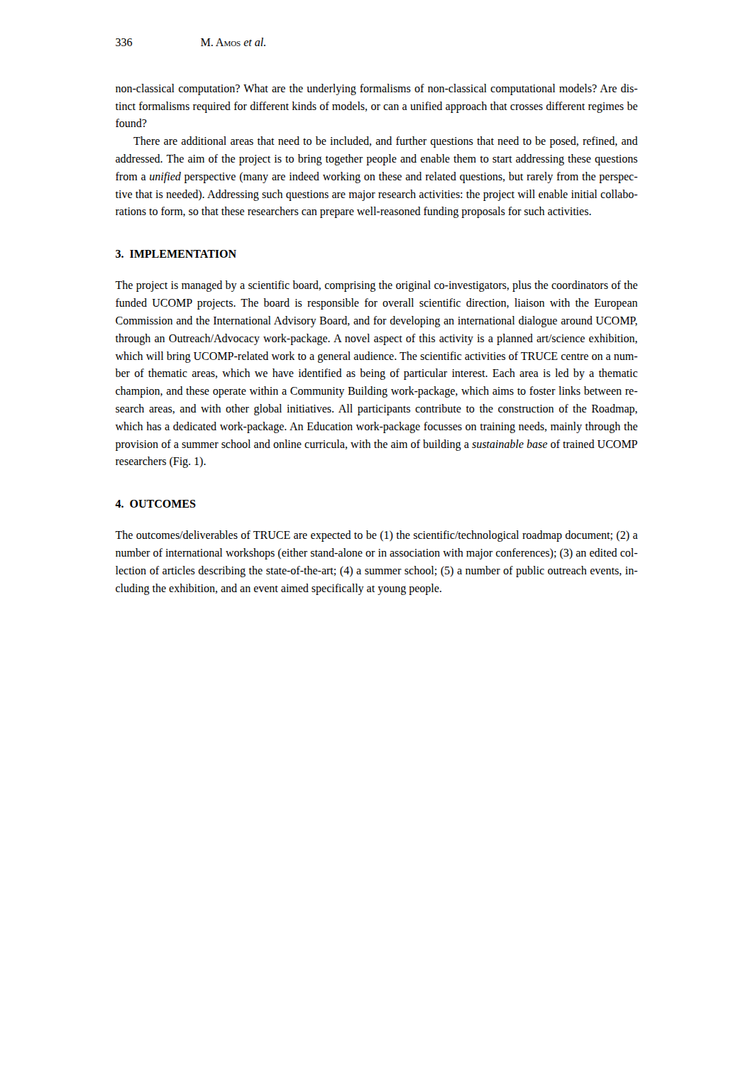336 M. Amos et al.
non-classical computation? What are the underlying formalisms of non-classical computational models? Are distinct formalisms required for different kinds of models, or can a unified approach that crosses different regimes be found?
There are additional areas that need to be included, and further questions that need to be posed, refined, and addressed. The aim of the project is to bring together people and enable them to start addressing these questions from a unified perspective (many are indeed working on these and related questions, but rarely from the perspective that is needed). Addressing such questions are major research activities: the project will enable initial collaborations to form, so that these researchers can prepare well-reasoned funding proposals for such activities.
3. IMPLEMENTATION
The project is managed by a scientific board, comprising the original co-investigators, plus the coordinators of the funded UCOMP projects. The board is responsible for overall scientific direction, liaison with the European Commission and the International Advisory Board, and for developing an international dialogue around UCOMP, through an Outreach/Advocacy work-package. A novel aspect of this activity is a planned art/science exhibition, which will bring UCOMP-related work to a general audience. The scientific activities of TRUCE centre on a number of thematic areas, which we have identified as being of particular interest. Each area is led by a thematic champion, and these operate within a Community Building work-package, which aims to foster links between research areas, and with other global initiatives. All participants contribute to the construction of the Roadmap, which has a dedicated work-package. An Education work-package focusses on training needs, mainly through the provision of a summer school and online curricula, with the aim of building a sustainable base of trained UCOMP researchers (Fig. 1).
4. OUTCOMES
The outcomes/deliverables of TRUCE are expected to be (1) the scientific/technological roadmap document; (2) a number of international workshops (either stand-alone or in association with major conferences); (3) an edited collection of articles describing the state-of-the-art; (4) a summer school; (5) a number of public outreach events, including the exhibition, and an event aimed specifically at young people.